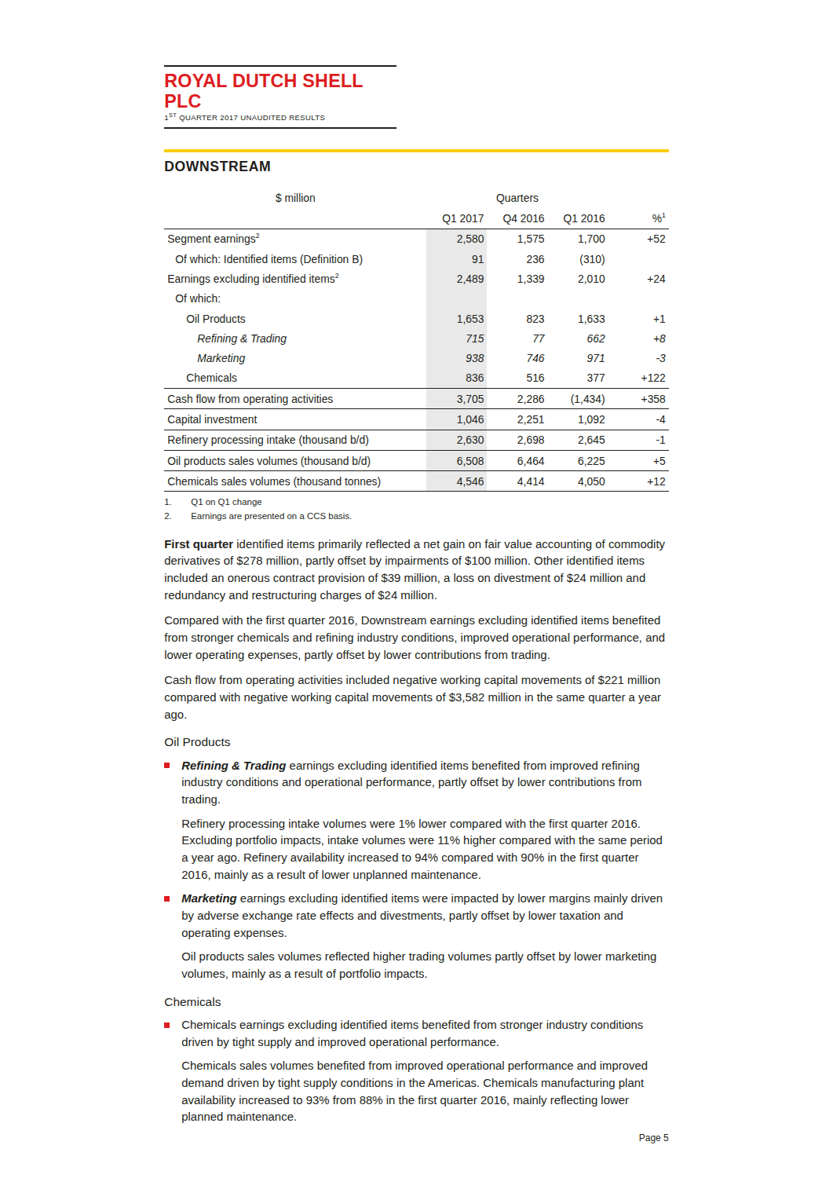ROYAL DUTCH SHELL PLC
1ST QUARTER 2017 UNAUDITED RESULTS
Downstream
| $ million | Quarters | |
| --- | --- | --- |
| | Q1 2017 | Q4 2016 | Q1 2016 | % 1 |
| Segment earnings 2 | 2,580 | 1,575 | 1,700 | +52 |
| Of which: Identified items (Definition B) | 91 | 236 | (310) | |
| Earnings excluding identified items 2 | 2,489 | 1,339 | 2,010 | +24 |
| Of which: | | | | |
| Oil Products | 1,653 | 823 | 1,633 | +1 |
| Refining & Trading | 715 | 77 | 662 | +8 |
| Marketing | 938 | 746 | 971 | -3 |
| Chemicals | 836 | 516 | 377 | +122 |
| Cash flow from operating activities | 3,705 | 2,286 | (1,434) | +358 |
| Capital investment | 1,046 | 2,251 | 1,092 | -4 |
| Refinery processing intake (thousand b/d) | 2,630 | 2,698 | 2,645 | -1 |
| Oil products sales volumes (thousand b/d) | 6,508 | 6,464 | 6,225 | +5 |
| Chemicals sales volumes (thousand tonnes) | 4,546 | 4,414 | 4,050 | +12 |
1. Q1 on Q1 change
2. Earnings are presented on a CCS basis.
First quarter identified items primarily reflected a net gain on fair value accounting of commodity derivatives of $278 million, partly offset by impairments of $100 million. Other identified items included an onerous contract provision of $39 million, a loss on divestment of $24 million and redundancy and restructuring charges of $24 million.
Compared with the first quarter 2016, Downstream earnings excluding identified items benefited from stronger chemicals and refining industry conditions, improved operational performance, and lower operating expenses, partly offset by lower contributions from trading.
Cash flow from operating activities included negative working capital movements of $221 million compared with negative working capital movements of $3,582 million in the same quarter a year ago.
Oil Products
Refining & Trading earnings excluding identified items benefited from improved refining industry conditions and operational performance, partly offset by lower contributions from trading.
Refinery processing intake volumes were 1% lower compared with the first quarter 2016. Excluding portfolio impacts, intake volumes were 11% higher compared with the same period a year ago. Refinery availability increased to 94% compared with 90% in the first quarter 2016, mainly as a result of lower unplanned maintenance.
Marketing earnings excluding identified items were impacted by lower margins mainly driven by adverse exchange rate effects and divestments, partly offset by lower taxation and operating expenses.
Oil products sales volumes reflected higher trading volumes partly offset by lower marketing volumes, mainly as a result of portfolio impacts.
Chemicals
Chemicals earnings excluding identified items benefited from stronger industry conditions driven by tight supply and improved operational performance.
Chemicals sales volumes benefited from improved operational performance and improved demand driven by tight supply conditions in the Americas. Chemicals manufacturing plant availability increased to 93% from 88% in the first quarter 2016, mainly reflecting lower planned maintenance.
Page 5